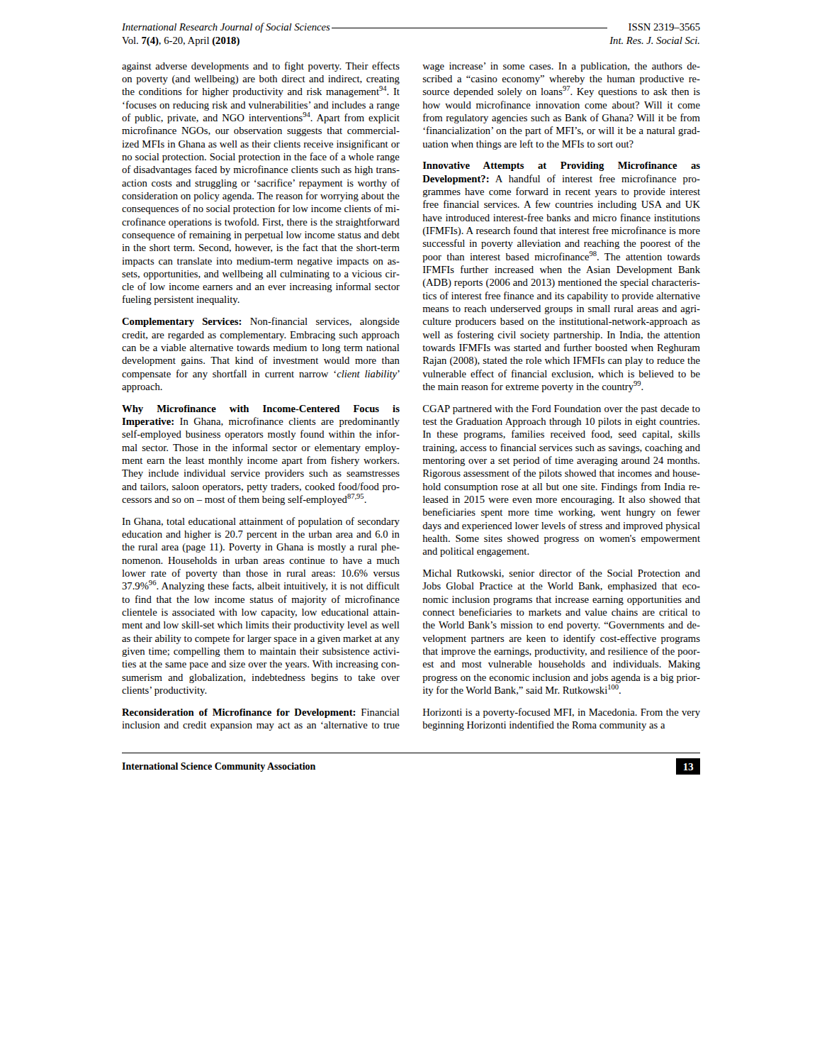International Research Journal of Social Sciences ISSN 2319–3565
Vol. 7(4), 6-20, April (2018) Int. Res. J. Social Sci.
against adverse developments and to fight poverty. Their effects on poverty (and wellbeing) are both direct and indirect, creating the conditions for higher productivity and risk management94. It ‘focuses on reducing risk and vulnerabilities’ and includes a range of public, private, and NGO interventions94. Apart from explicit microfinance NGOs, our observation suggests that commercialized MFIs in Ghana as well as their clients receive insignificant or no social protection. Social protection in the face of a whole range of disadvantages faced by microfinance clients such as high transaction costs and struggling or ‘sacrifice’ repayment is worthy of consideration on policy agenda. The reason for worrying about the consequences of no social protection for low income clients of microfinance operations is twofold. First, there is the straightforward consequence of remaining in perpetual low income status and debt in the short term. Second, however, is the fact that the short-term impacts can translate into medium-term negative impacts on assets, opportunities, and wellbeing all culminating to a vicious circle of low income earners and an ever increasing informal sector fueling persistent inequality.
Complementary Services: Non-financial services, alongside credit, are regarded as complementary. Embracing such approach can be a viable alternative towards medium to long term national development gains. That kind of investment would more than compensate for any shortfall in current narrow ‘client liability’ approach.
Why Microfinance with Income-Centered Focus is Imperative: In Ghana, microfinance clients are predominantly self-employed business operators mostly found within the informal sector. Those in the informal sector or elementary employment earn the least monthly income apart from fishery workers. They include individual service providers such as seamstresses and tailors, saloon operators, petty traders, cooked food/food processors and so on – most of them being self-employed87,95.
In Ghana, total educational attainment of population of secondary education and higher is 20.7 percent in the urban area and 6.0 in the rural area (page 11). Poverty in Ghana is mostly a rural phenomenon. Households in urban areas continue to have a much lower rate of poverty than those in rural areas: 10.6% versus 37.9%96. Analyzing these facts, albeit intuitively, it is not difficult to find that the low income status of majority of microfinance clientele is associated with low capacity, low educational attainment and low skill-set which limits their productivity level as well as their ability to compete for larger space in a given market at any given time; compelling them to maintain their subsistence activities at the same pace and size over the years. With increasing consumerism and globalization, indebtedness begins to take over clients’ productivity.
Reconsideration of Microfinance for Development: Financial inclusion and credit expansion may act as an ‘alternative to true wage increase’ in some cases. In a publication, the authors described a “casino economy” whereby the human productive resource depended solely on loans97. Key questions to ask then is how would microfinance innovation come about? Will it come from regulatory agencies such as Bank of Ghana? Will it be from ‘financialization’ on the part of MFI’s, or will it be a natural graduation when things are left to the MFIs to sort out?
Innovative Attempts at Providing Microfinance as Development?: A handful of interest free microfinance programmes have come forward in recent years to provide interest free financial services. A few countries including USA and UK have introduced interest-free banks and micro finance institutions (IFMFIs). A research found that interest free microfinance is more successful in poverty alleviation and reaching the poorest of the poor than interest based microfinance98. The attention towards IFMFIs further increased when the Asian Development Bank (ADB) reports (2006 and 2013) mentioned the special characteristics of interest free finance and its capability to provide alternative means to reach underserved groups in small rural areas and agriculture producers based on the institutional-network-approach as well as fostering civil society partnership. In India, the attention towards IFMFIs was started and further boosted when Reghuram Rajan (2008), stated the role which IFMFIs can play to reduce the vulnerable effect of financial exclusion, which is believed to be the main reason for extreme poverty in the country99.
CGAP partnered with the Ford Foundation over the past decade to test the Graduation Approach through 10 pilots in eight countries. In these programs, families received food, seed capital, skills training, access to financial services such as savings, coaching and mentoring over a set period of time averaging around 24 months. Rigorous assessment of the pilots showed that incomes and household consumption rose at all but one site. Findings from India released in 2015 were even more encouraging. It also showed that beneficiaries spent more time working, went hungry on fewer days and experienced lower levels of stress and improved physical health. Some sites showed progress on women's empowerment and political engagement.
Michal Rutkowski, senior director of the Social Protection and Jobs Global Practice at the World Bank, emphasized that economic inclusion programs that increase earning opportunities and connect beneficiaries to markets and value chains are critical to the World Bank’s mission to end poverty. “Governments and development partners are keen to identify cost-effective programs that improve the earnings, productivity, and resilience of the poorest and most vulnerable households and individuals. Making progress on the economic inclusion and jobs agenda is a big priority for the World Bank,” said Mr. Rutkowski100.
Horizonti is a poverty-focused MFI, in Macedonia. From the very beginning Horizonti indentified the Roma community as a
International Science Community Association 13